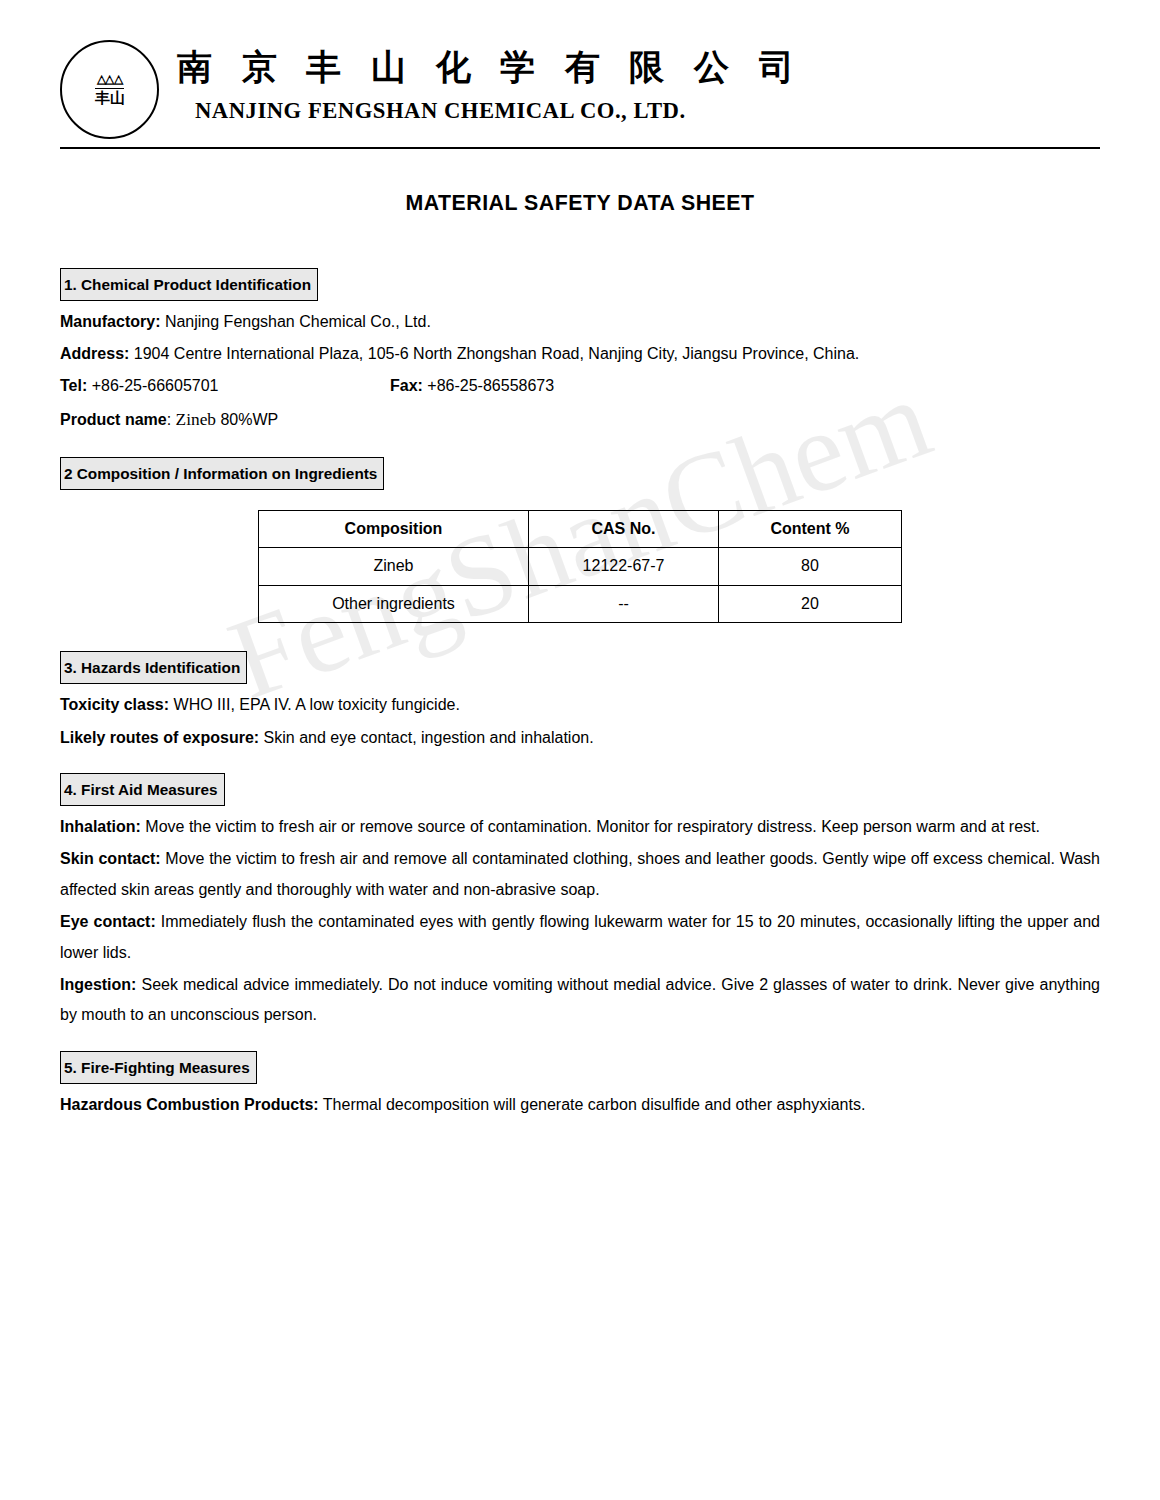FengShanChem
△△△ 丰山
南 京 丰 山 化 学 有 限 公 司
NANJING FENGSHAN CHEMICAL CO., LTD.
MATERIAL SAFETY DATA SHEET
1. Chemical Product Identification
Manufactory: Nanjing Fengshan Chemical Co., Ltd.
Address: 1904 Centre International Plaza, 105-6 North Zhongshan Road, Nanjing City, Jiangsu Province, China.
Tel: +86-25-66605701
Fax: +86-25-86558673
Product name: Zineb 80%WP
2 Composition / Information on Ingredients
| Composition | CAS No. | Content % |
| --- | --- | --- |
| Zineb | 12122-67-7 | 80 |
| Other ingredients | -- | 20 |
3. Hazards Identification
Toxicity class: WHO III, EPA IV. A low toxicity fungicide.
Likely routes of exposure: Skin and eye contact, ingestion and inhalation.
4. First Aid Measures
Inhalation: Move the victim to fresh air or remove source of contamination. Monitor for respiratory distress. Keep person warm and at rest.
Skin contact: Move the victim to fresh air and remove all contaminated clothing, shoes and leather goods. Gently wipe off excess chemical. Wash affected skin areas gently and thoroughly with water and non-abrasive soap.
Eye contact: Immediately flush the contaminated eyes with gently flowing lukewarm water for 15 to 20 minutes, occasionally lifting the upper and lower lids.
Ingestion: Seek medical advice immediately. Do not induce vomiting without medial advice. Give 2 glasses of water to drink. Never give anything by mouth to an unconscious person.
5. Fire-Fighting Measures
Hazardous Combustion Products: Thermal decomposition will generate carbon disulfide and other asphyxiants.